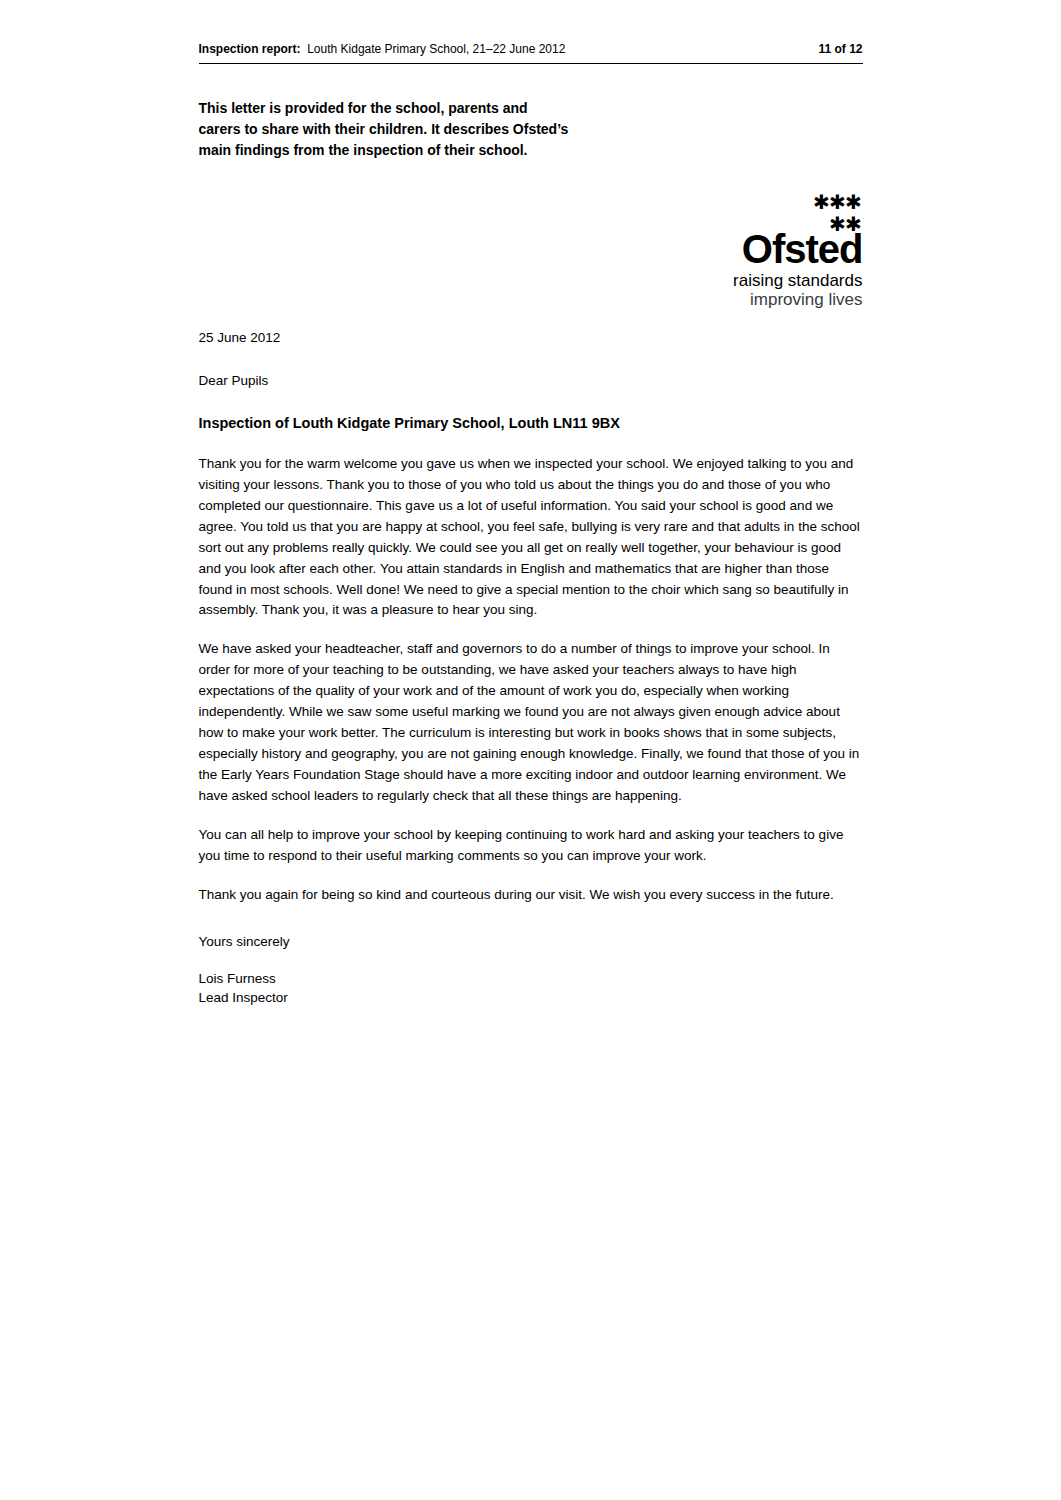Inspection report: Louth Kidgate Primary School, 21–22 June 2012
11 of 12
This letter is provided for the school, parents and
carers to share with their children. It describes Ofsted’s
main findings from the inspection of their school.
✱✱✱
✱✱
Ofsted
raising standards
improving lives
25 June 2012
Dear Pupils
Inspection of Louth Kidgate Primary School, Louth LN11 9BX
Thank you for the warm welcome you gave us when we inspected your school. We enjoyed talking to you and visiting your lessons. Thank you to those of you who told us about the things you do and those of you who completed our questionnaire. This gave us a lot of useful information. You said your school is good and we agree. You told us that you are happy at school, you feel safe, bullying is very rare and that adults in the school sort out any problems really quickly. We could see you all get on really well together, your behaviour is good and you look after each other. You attain standards in English and mathematics that are higher than those found in most schools. Well done! We need to give a special mention to the choir which sang so beautifully in assembly. Thank you, it was a pleasure to hear you sing.
We have asked your headteacher, staff and governors to do a number of things to improve your school. In order for more of your teaching to be outstanding, we have asked your teachers always to have high expectations of the quality of your work and of the amount of work you do, especially when working independently. While we saw some useful marking we found you are not always given enough advice about how to make your work better. The curriculum is interesting but work in books shows that in some subjects, especially history and geography, you are not gaining enough knowledge. Finally, we found that those of you in the Early Years Foundation Stage should have a more exciting indoor and outdoor learning environment. We have asked school leaders to regularly check that all these things are happening.
You can all help to improve your school by keeping continuing to work hard and asking your teachers to give you time to respond to their useful marking comments so you can improve your work.
Thank you again for being so kind and courteous during our visit. We wish you every success in the future.
Yours sincerely
Lois Furness
Lead Inspector